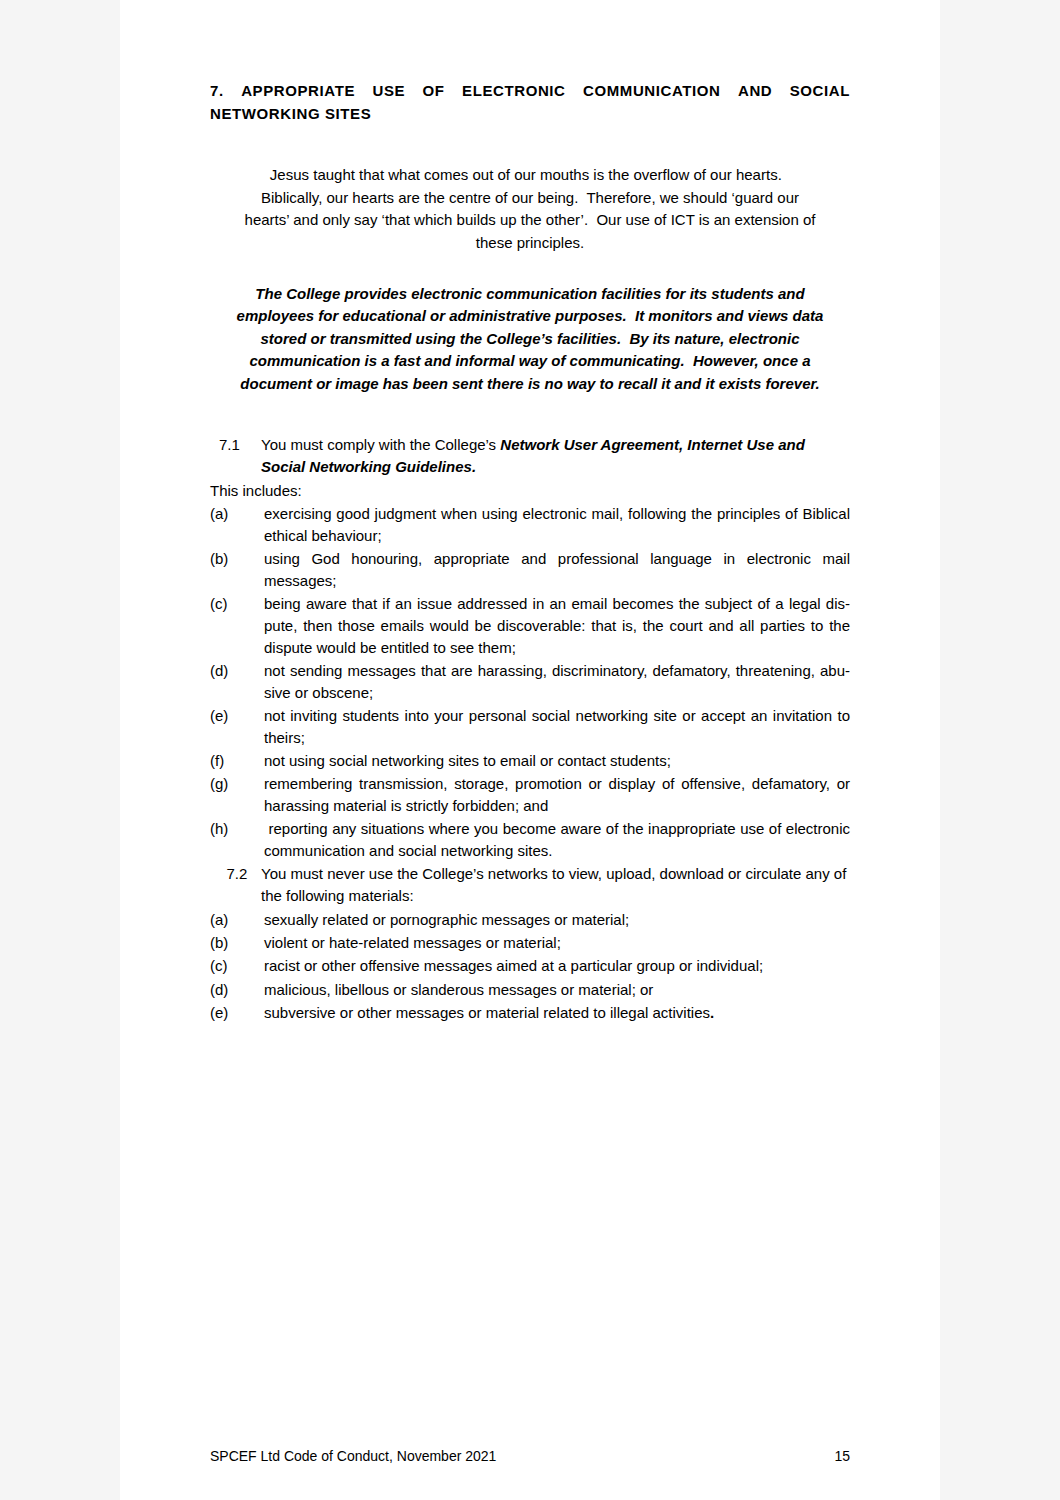7. APPROPRIATE USE OF ELECTRONIC COMMUNICATION AND SOCIAL NETWORKING SITES
Jesus taught that what comes out of our mouths is the overflow of our hearts. Biblically, our hearts are the centre of our being. Therefore, we should ‘guard our hearts’ and only say ‘that which builds up the other’. Our use of ICT is an extension of these principles.
The College provides electronic communication facilities for its students and employees for educational or administrative purposes. It monitors and views data stored or transmitted using the College’s facilities. By its nature, electronic communication is a fast and informal way of communicating. However, once a document or image has been sent there is no way to recall it and it exists forever.
7.1
You must comply with the College’s Network User Agreement, Internet Use and Social Networking Guidelines.
This includes:
(a) exercising good judgment when using electronic mail, following the principles of Biblical ethical behaviour;
(b) using God honouring, appropriate and professional language in electronic mail messages;
(c) being aware that if an issue addressed in an email becomes the subject of a legal dispute, then those emails would be discoverable: that is, the court and all parties to the dispute would be entitled to see them;
(d) not sending messages that are harassing, discriminatory, defamatory, threatening, abusive or obscene;
(e) not inviting students into your personal social networking site or accept an invitation to theirs;
(f) not using social networking sites to email or contact students;
(g) remembering transmission, storage, promotion or display of offensive, defamatory, or harassing material is strictly forbidden; and
(h) reporting any situations where you become aware of the inappropriate use of electronic communication and social networking sites.
7.2
You must never use the College’s networks to view, upload, download or circulate any of the following materials:
(a) sexually related or pornographic messages or material;
(b) violent or hate-related messages or material;
(c) racist or other offensive messages aimed at a particular group or individual;
(d) malicious, libellous or slanderous messages or material; or
(e) subversive or other messages or material related to illegal activities.
SPCEF Ltd Code of Conduct, November 2021 15